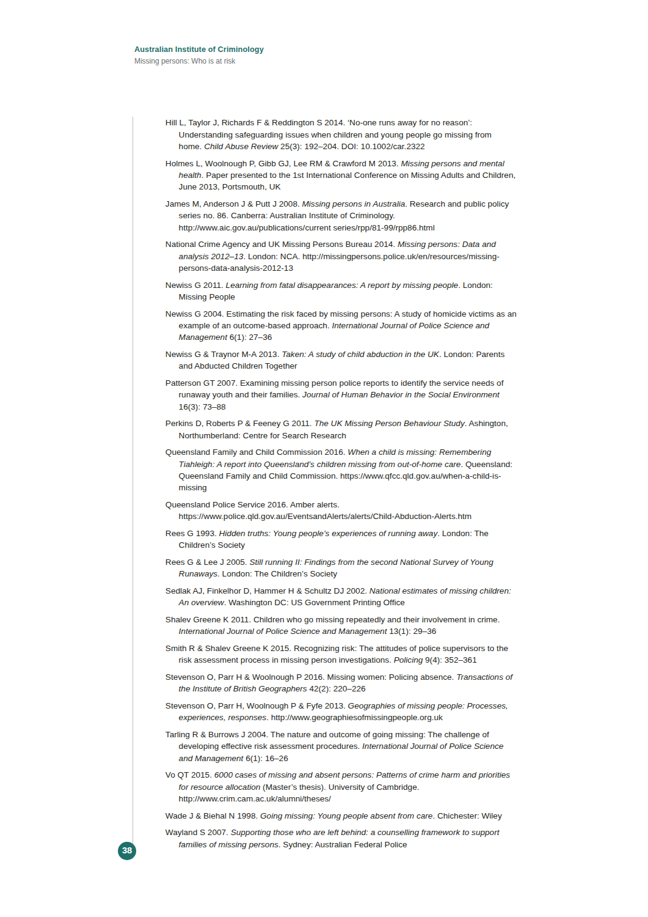Australian Institute of Criminology
Missing persons: Who is at risk
Hill L, Taylor J, Richards F & Reddington S 2014. ‘No-one runs away for no reason’: Understanding safeguarding issues when children and young people go missing from home. Child Abuse Review 25(3): 192–204. DOI: 10.1002/car.2322
Holmes L, Woolnough P, Gibb GJ, Lee RM & Crawford M 2013. Missing persons and mental health. Paper presented to the 1st International Conference on Missing Adults and Children, June 2013, Portsmouth, UK
James M, Anderson J & Putt J 2008. Missing persons in Australia. Research and public policy series no. 86. Canberra: Australian Institute of Criminology. http://www.aic.gov.au/publications/current series/rpp/81-99/rpp86.html
National Crime Agency and UK Missing Persons Bureau 2014. Missing persons: Data and analysis 2012–13. London: NCA. http://missingpersons.police.uk/en/resources/missing-persons-data-analysis-2012-13
Newiss G 2011. Learning from fatal disappearances: A report by missing people. London: Missing People
Newiss G 2004. Estimating the risk faced by missing persons: A study of homicide victims as an example of an outcome-based approach. International Journal of Police Science and Management 6(1): 27–36
Newiss G & Traynor M-A 2013. Taken: A study of child abduction in the UK. London: Parents and Abducted Children Together
Patterson GT 2007. Examining missing person police reports to identify the service needs of runaway youth and their families. Journal of Human Behavior in the Social Environment 16(3): 73–88
Perkins D, Roberts P & Feeney G 2011. The UK Missing Person Behaviour Study. Ashington, Northumberland: Centre for Search Research
Queensland Family and Child Commission 2016. When a child is missing: Remembering Tiahleigh: A report into Queensland’s children missing from out-of-home care. Queensland: Queensland Family and Child Commission. https://www.qfcc.qld.gov.au/when-a-child-is-missing
Queensland Police Service 2016. Amber alerts. https://www.police.qld.gov.au/EventsandAlerts/alerts/Child-Abduction-Alerts.htm
Rees G 1993. Hidden truths: Young people’s experiences of running away. London: The Children’s Society
Rees G & Lee J 2005. Still running II: Findings from the second National Survey of Young Runaways. London: The Children’s Society
Sedlak AJ, Finkelhor D, Hammer H & Schultz DJ 2002. National estimates of missing children: An overview. Washington DC: US Government Printing Office
Shalev Greene K 2011. Children who go missing repeatedly and their involvement in crime. International Journal of Police Science and Management 13(1): 29–36
Smith R & Shalev Greene K 2015. Recognizing risk: The attitudes of police supervisors to the risk assessment process in missing person investigations. Policing 9(4): 352–361
Stevenson O, Parr H & Woolnough P 2016. Missing women: Policing absence. Transactions of the Institute of British Geographers 42(2): 220–226
Stevenson O, Parr H, Woolnough P & Fyfe 2013. Geographies of missing people: Processes, experiences, responses. http://www.geographiesofmissingpeople.org.uk
Tarling R & Burrows J 2004. The nature and outcome of going missing: The challenge of developing effective risk assessment procedures. International Journal of Police Science and Management 6(1): 16–26
Vo QT 2015. 6000 cases of missing and absent persons: Patterns of crime harm and priorities for resource allocation (Master’s thesis). University of Cambridge. http://www.crim.cam.ac.uk/alumni/theses/
Wade J & Biehal N 1998. Going missing: Young people absent from care. Chichester: Wiley
Wayland S 2007. Supporting those who are left behind: a counselling framework to support families of missing persons. Sydney: Australian Federal Police
38